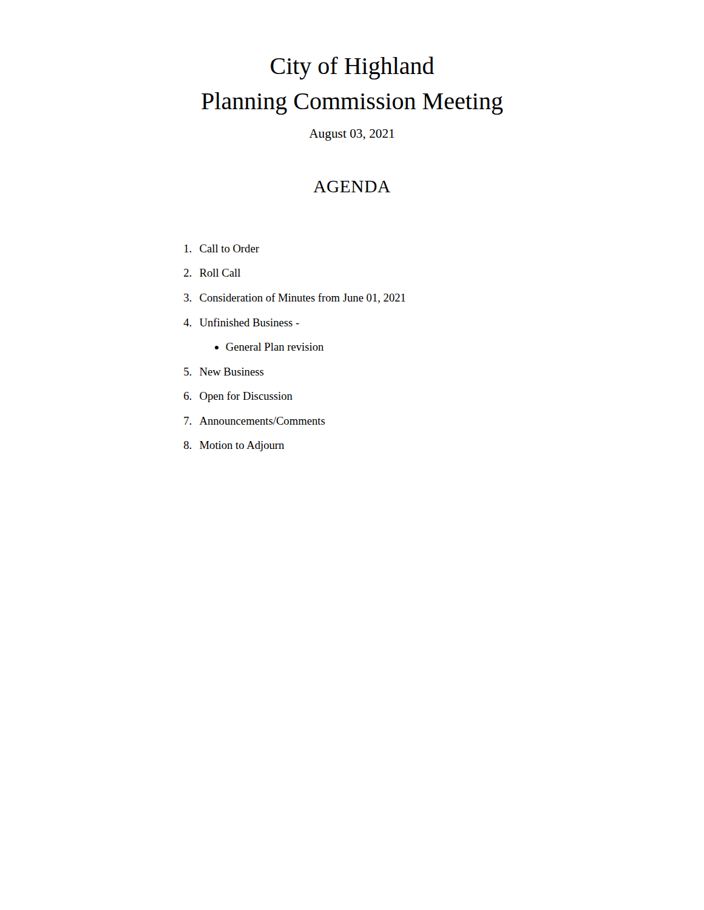City of Highland
Planning Commission Meeting
August 03, 2021
AGENDA
Call to Order
Roll Call
Consideration of Minutes from June 01, 2021
Unfinished Business -
General Plan revision
New Business
Open for Discussion
Announcements/Comments
Motion to Adjourn